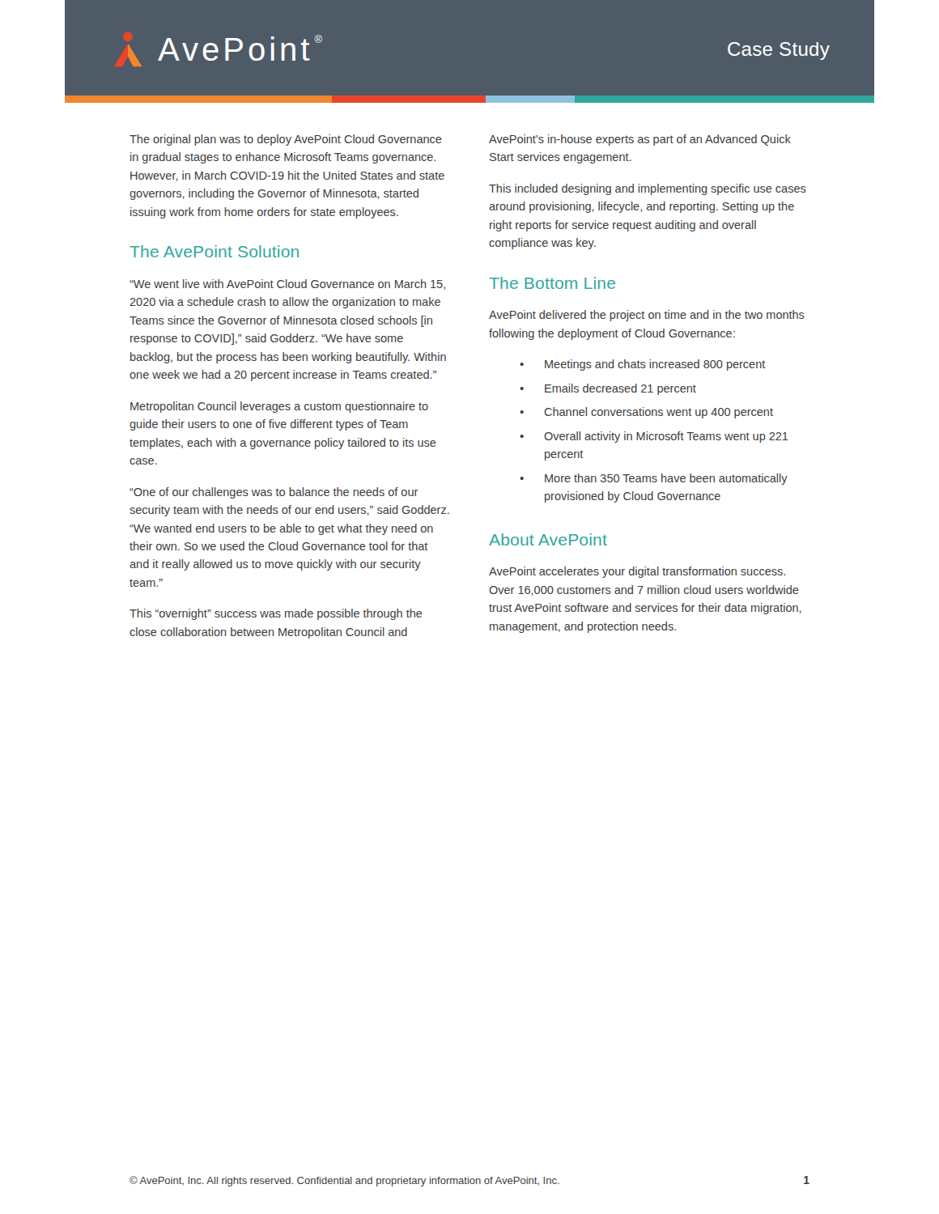AvePoint®
Case Study
The original plan was to deploy AvePoint Cloud Governance in gradual stages to enhance Microsoft Teams governance. However, in March COVID-19 hit the United States and state governors, including the Governor of Minnesota, started issuing work from home orders for state employees.
The AvePoint Solution
“We went live with AvePoint Cloud Governance on March 15, 2020 via a schedule crash to allow the organization to make Teams since the Governor of Minnesota closed schools [in response to COVID],” said Godderz. “We have some backlog, but the process has been working beautifully. Within one week we had a 20 percent increase in Teams created.”
Metropolitan Council leverages a custom questionnaire to guide their users to one of five different types of Team templates, each with a governance policy tailored to its use case.
“One of our challenges was to balance the needs of our security team with the needs of our end users,” said Godderz. “We wanted end users to be able to get what they need on their own. So we used the Cloud Governance tool for that and it really allowed us to move quickly with our security team.”
This “overnight” success was made possible through the close collaboration between Metropolitan Council and
AvePoint’s in-house experts as part of an Advanced Quick Start services engagement.
This included designing and implementing specific use cases around provisioning, lifecycle, and reporting. Setting up the right reports for service request auditing and overall compliance was key.
The Bottom Line
AvePoint delivered the project on time and in the two months following the deployment of Cloud Governance:
Meetings and chats increased 800 percent
Emails decreased 21 percent
Channel conversations went up 400 percent
Overall activity in Microsoft Teams went up 221 percent
More than 350 Teams have been automatically provisioned by Cloud Governance
About AvePoint
AvePoint accelerates your digital transformation success. Over 16,000 customers and 7 million cloud users worldwide trust AvePoint software and services for their data migration, management, and protection needs.
© AvePoint, Inc. All rights reserved. Confidential and proprietary information of AvePoint, Inc.
1